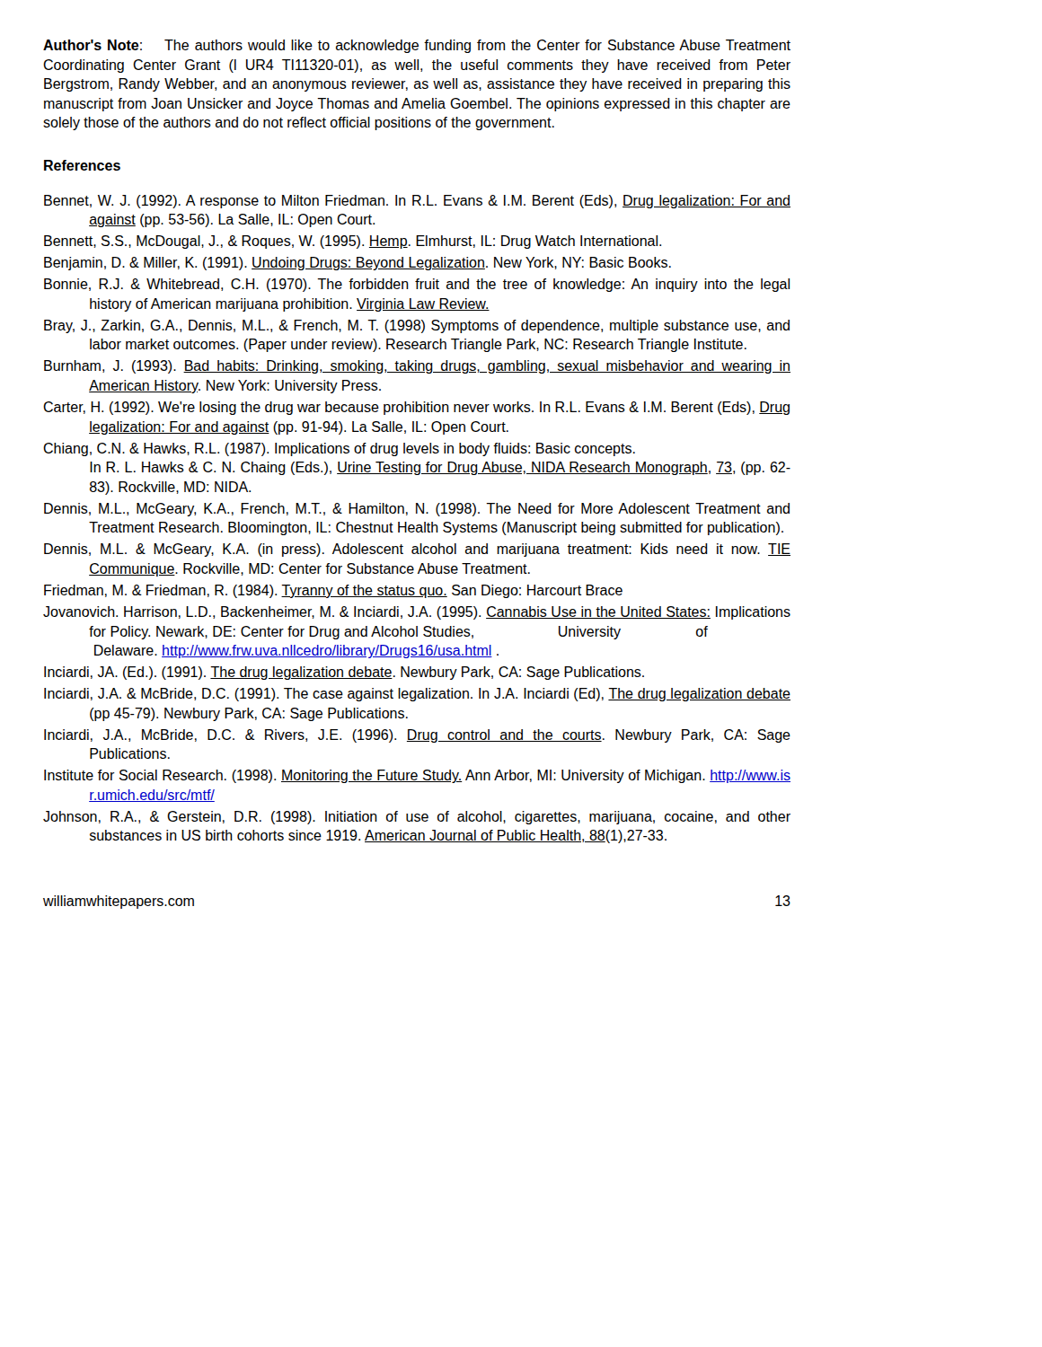Author's Note: The authors would like to acknowledge funding from the Center for Substance Abuse Treatment Coordinating Center Grant (l UR4 TI11320-01), as well, the useful comments they have received from Peter Bergstrom, Randy Webber, and an anonymous reviewer, as well as, assistance they have received in preparing this manuscript from Joan Unsicker and Joyce Thomas and Amelia Goembel. The opinions expressed in this chapter are solely those of the authors and do not reflect official positions of the government.
References
Bennet, W. J. (1992). A response to Milton Friedman. In R.L. Evans & I.M. Berent (Eds), Drug legalization: For and against (pp. 53-56). La Salle, IL: Open Court.
Bennett, S.S., McDougal, J., & Roques, W. (1995). Hemp. Elmhurst, IL: Drug Watch International.
Benjamin, D. & Miller, K. (1991). Undoing Drugs: Beyond Legalization. New York, NY: Basic Books.
Bonnie, R.J. & Whitebread, C.H. (1970). The forbidden fruit and the tree of knowledge: An inquiry into the legal history of American marijuana prohibition. Virginia Law Review.
Bray, J., Zarkin, G.A., Dennis, M.L., & French, M. T. (1998) Symptoms of dependence, multiple substance use, and labor market outcomes. (Paper under review). Research Triangle Park, NC: Research Triangle Institute.
Burnham, J. (1993). Bad habits: Drinking, smoking, taking drugs, gambling, sexual misbehavior and wearing in American History. New York: University Press.
Carter, H. (1992). We're losing the drug war because prohibition never works. In R.L. Evans & I.M. Berent (Eds), Drug legalization: For and against (pp. 91-94). La Salle, IL: Open Court.
Chiang, C.N. & Hawks, R.L. (1987). Implications of drug levels in body fluids: Basic concepts. In R. L. Hawks & C. N. Chaing (Eds.), Urine Testing for Drug Abuse, NIDA Research Monograph, 73, (pp. 62-83). Rockville, MD: NIDA.
Dennis, M.L., McGeary, K.A., French, M.T., & Hamilton, N. (1998). The Need for More Adolescent Treatment and Treatment Research. Bloomington, IL: Chestnut Health Systems (Manuscript being submitted for publication).
Dennis, M.L. & McGeary, K.A. (in press). Adolescent alcohol and marijuana treatment: Kids need it now. TIE Communique. Rockville, MD: Center for Substance Abuse Treatment.
Friedman, M. & Friedman, R. (1984). Tyranny of the status quo. San Diego: Harcourt Brace
Jovanovich. Harrison, L.D., Backenheimer, M. & Inciardi, J.A. (1995). Cannabis Use in the United States: Implications for Policy. Newark, DE: Center for Drug and Alcohol Studies, University of Delaware. http://www.frw.uva.nllcedro/library/Drugs16/usa.html .
Inciardi, JA. (Ed.). (1991). The drug legalization debate. Newbury Park, CA: Sage Publications.
Inciardi, J.A. & McBride, D.C. (1991). The case against legalization. In J.A. Inciardi (Ed), The drug legalization debate (pp 45-79). Newbury Park, CA: Sage Publications.
Inciardi, J.A., McBride, D.C. & Rivers, J.E. (1996). Drug control and the courts. Newbury Park, CA: Sage Publications.
Institute for Social Research. (1998). Monitoring the Future Study. Ann Arbor, MI: University of Michigan. http://www.isr.umich.edu/src/mtf/
Johnson, R.A., & Gerstein, D.R. (1998). Initiation of use of alcohol, cigarettes, marijuana, cocaine, and other substances in US birth cohorts since 1919. American Journal of Public Health, 88(1),27-33.
williamwhitepapers.com 13